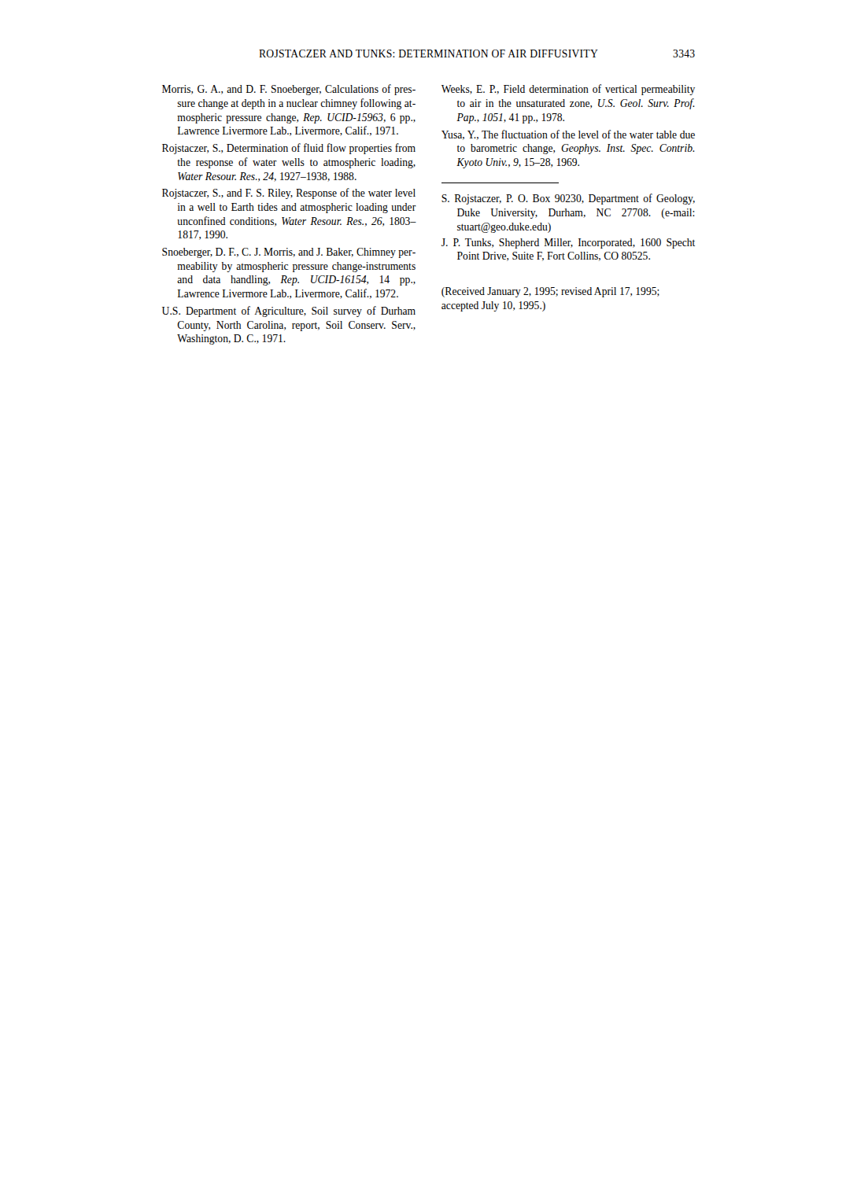ROJSTACZER AND TUNKS: DETERMINATION OF AIR DIFFUSIVITY 3343
Morris, G. A., and D. F. Snoeberger, Calculations of pressure change at depth in a nuclear chimney following atmospheric pressure change, Rep. UCID-15963, 6 pp., Lawrence Livermore Lab., Livermore, Calif., 1971.
Rojstaczer, S., Determination of fluid flow properties from the response of water wells to atmospheric loading, Water Resour. Res., 24, 1927–1938, 1988.
Rojstaczer, S., and F. S. Riley, Response of the water level in a well to Earth tides and atmospheric loading under unconfined conditions, Water Resour. Res., 26, 1803–1817, 1990.
Snoeberger, D. F., C. J. Morris, and J. Baker, Chimney permeability by atmospheric pressure change-instruments and data handling, Rep. UCID-16154, 14 pp., Lawrence Livermore Lab., Livermore, Calif., 1972.
U.S. Department of Agriculture, Soil survey of Durham County, North Carolina, report, Soil Conserv. Serv., Washington, D. C., 1971.
Weeks, E. P., Field determination of vertical permeability to air in the unsaturated zone, U.S. Geol. Surv. Prof. Pap., 1051, 41 pp., 1978.
Yusa, Y., The fluctuation of the level of the water table due to barometric change, Geophys. Inst. Spec. Contrib. Kyoto Univ., 9, 15–28, 1969.
S. Rojstaczer, P. O. Box 90230, Department of Geology, Duke University, Durham, NC 27708. (e-mail: stuart@geo.duke.edu)
J. P. Tunks, Shepherd Miller, Incorporated, 1600 Specht Point Drive, Suite F, Fort Collins, CO 80525.
(Received January 2, 1995; revised April 17, 1995;
accepted July 10, 1995.)